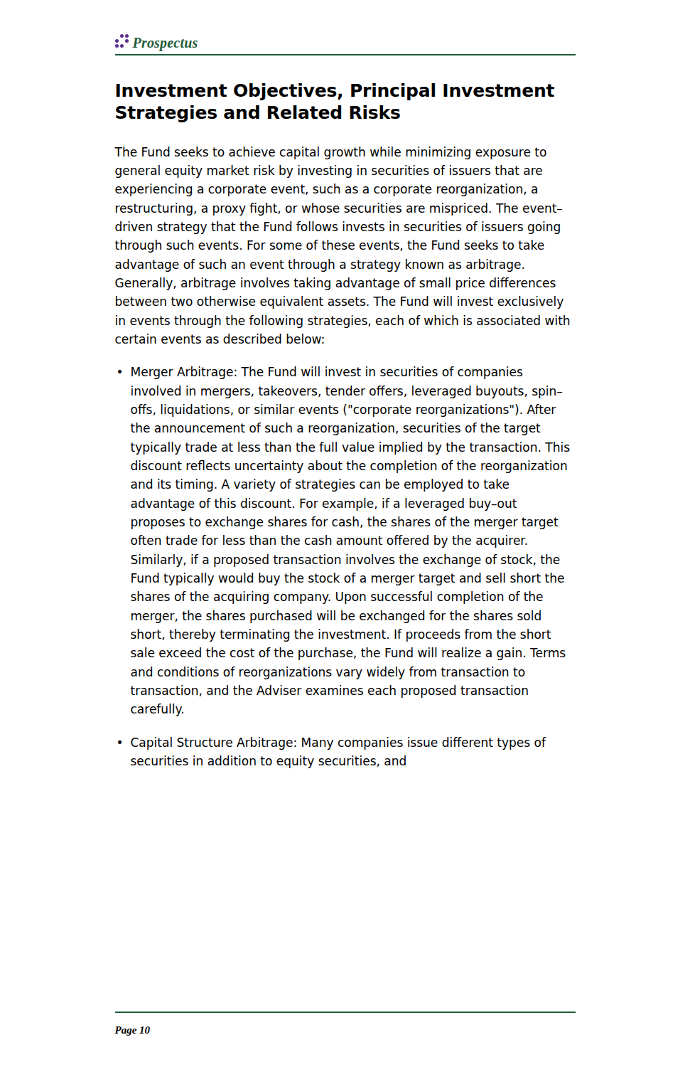Prospectus
Investment Objectives, Principal Investment Strategies and Related Risks
The Fund seeks to achieve capital growth while minimizing exposure to general equity market risk by investing in securities of issuers that are experiencing a corporate event, such as a corporate reorganization, a restructuring, a proxy fight, or whose securities are mispriced. The event–driven strategy that the Fund follows invests in securities of issuers going through such events. For some of these events, the Fund seeks to take advantage of such an event through a strategy known as arbitrage. Generally, arbitrage involves taking advantage of small price differences between two otherwise equivalent assets. The Fund will invest exclusively in events through the following strategies, each of which is associated with certain events as described below:
Merger Arbitrage: The Fund will invest in securities of companies involved in mergers, takeovers, tender offers, leveraged buyouts, spin–offs, liquidations, or similar events ("corporate reorganizations"). After the announcement of such a reorganization, securities of the target typically trade at less than the full value implied by the transaction. This discount reflects uncertainty about the completion of the reorganization and its timing. A variety of strategies can be employed to take advantage of this discount. For example, if a leveraged buy–out proposes to exchange shares for cash, the shares of the merger target often trade for less than the cash amount offered by the acquirer. Similarly, if a proposed transaction involves the exchange of stock, the Fund typically would buy the stock of a merger target and sell short the shares of the acquiring company. Upon successful completion of the merger, the shares purchased will be exchanged for the shares sold short, thereby terminating the investment. If proceeds from the short sale exceed the cost of the purchase, the Fund will realize a gain. Terms and conditions of reorganizations vary widely from transaction to transaction, and the Adviser examines each proposed transaction carefully.
Capital Structure Arbitrage: Many companies issue different types of securities in addition to equity securities, and
Page 10